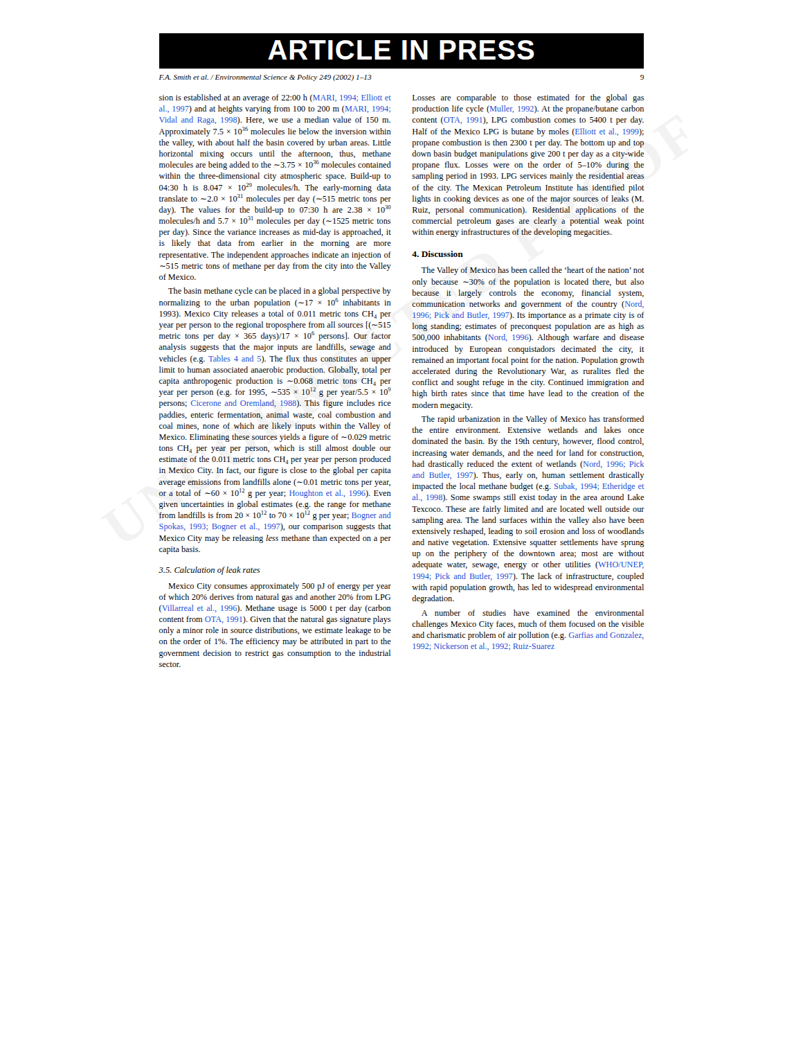ARTICLE IN PRESS
F.A. Smith et al. / Environmental Science & Policy 249 (2002) 1–13 9
UNCORRECTED PROOF
sion is established at an average of 22:00 h (MARI, 1994; Elliott et al., 1997) and at heights varying from 100 to 200 m (MARI, 1994; Vidal and Raga, 1998). Here, we use a median value of 150 m. Approximately 7.5 × 1036 molecules lie below the inversion within the valley, with about half the basin covered by urban areas. Little horizontal mixing occurs until the afternoon, thus, methane molecules are being added to the ∼3.75 × 1036 molecules contained within the three-dimensional city atmospheric space. Build-up to 04:30 h is 8.047 × 1029 molecules/h. The early-morning data translate to ∼2.0 × 1031 molecules per day (∼515 metric tons per day). The values for the build-up to 07:30 h are 2.38 × 1030 molecules/h and 5.7 × 1031 molecules per day (∼1525 metric tons per day). Since the variance increases as mid-day is approached, it is likely that data from earlier in the morning are more representative. The independent approaches indicate an injection of ∼515 metric tons of methane per day from the city into the Valley of Mexico.
The basin methane cycle can be placed in a global perspective by normalizing to the urban population (∼17 × 106 inhabitants in 1993). Mexico City releases a total of 0.011 metric tons CH4 per year per person to the regional troposphere from all sources [(∼515 metric tons per day × 365 days)/17 × 106 persons]. Our factor analysis suggests that the major inputs are landfills, sewage and vehicles (e.g. Tables 4 and 5). The flux thus constitutes an upper limit to human associated anaerobic production. Globally, total per capita anthropogenic production is ∼0.068 metric tons CH4 per year per person (e.g. for 1995, ∼535 × 1012 g per year/5.5 × 109 persons; Cicerone and Oremland, 1988). This figure includes rice paddies, enteric fermentation, animal waste, coal combustion and coal mines, none of which are likely inputs within the Valley of Mexico. Eliminating these sources yields a figure of ∼0.029 metric tons CH4 per year per person, which is still almost double our estimate of the 0.011 metric tons CH4 per year per person produced in Mexico City. In fact, our figure is close to the global per capita average emissions from landfills alone (∼0.01 metric tons per year, or a total of ∼60 × 1012 g per year; Houghton et al., 1996). Even given uncertainties in global estimates (e.g. the range for methane from landfills is from 20 × 1012 to 70 × 1012 g per year; Bogner and Spokas, 1993; Bogner et al., 1997), our comparison suggests that Mexico City may be releasing less methane than expected on a per capita basis.
3.5. Calculation of leak rates
Mexico City consumes approximately 500 pJ of energy per year of which 20% derives from natural gas and another 20% from LPG (Villarreal et al., 1996). Methane usage is 5000 t per day (carbon content from OTA, 1991). Given that the natural gas signature plays only a minor role in source distributions, we estimate leakage to be on the order of 1%. The efficiency may be attributed in part to the government decision to restrict gas consumption to the industrial sector.
Losses are comparable to those estimated for the global gas production life cycle (Muller, 1992). At the propane/butane carbon content (OTA, 1991), LPG combustion comes to 5400 t per day. Half of the Mexico LPG is butane by moles (Elliott et al., 1999); propane combustion is then 2300 t per day. The bottom up and top down basin budget manipulations give 200 t per day as a city-wide propane flux. Losses were on the order of 5–10% during the sampling period in 1993. LPG services mainly the residential areas of the city. The Mexican Petroleum Institute has identified pilot lights in cooking devices as one of the major sources of leaks (M. Ruiz, personal communication). Residential applications of the commercial petroleum gases are clearly a potential weak point within energy infrastructures of the developing megacities.
4. Discussion
The Valley of Mexico has been called the ‘heart of the nation’ not only because ∼30% of the population is located there, but also because it largely controls the economy, financial system, communication networks and government of the country (Nord, 1996; Pick and Butler, 1997). Its importance as a primate city is of long standing; estimates of preconquest population are as high as 500,000 inhabitants (Nord, 1996). Although warfare and disease introduced by European conquistadors decimated the city, it remained an important focal point for the nation. Population growth accelerated during the Revolutionary War, as ruralites fled the conflict and sought refuge in the city. Continued immigration and high birth rates since that time have lead to the creation of the modern megacity.
The rapid urbanization in the Valley of Mexico has transformed the entire environment. Extensive wetlands and lakes once dominated the basin. By the 19th century, however, flood control, increasing water demands, and the need for land for construction, had drastically reduced the extent of wetlands (Nord, 1996; Pick and Butler, 1997). Thus, early on, human settlement drastically impacted the local methane budget (e.g. Subak, 1994; Etheridge et al., 1998). Some swamps still exist today in the area around Lake Texcoco. These are fairly limited and are located well outside our sampling area. The land surfaces within the valley also have been extensively reshaped, leading to soil erosion and loss of woodlands and native vegetation. Extensive squatter settlements have sprung up on the periphery of the downtown area; most are without adequate water, sewage, energy or other utilities (WHO/UNEP, 1994; Pick and Butler, 1997). The lack of infrastructure, coupled with rapid population growth, has led to widespread environmental degradation.
A number of studies have examined the environmental challenges Mexico City faces, much of them focused on the visible and charismatic problem of air pollution (e.g. Garfias and Gonzalez, 1992; Nickerson et al., 1992; Ruiz-Suarez